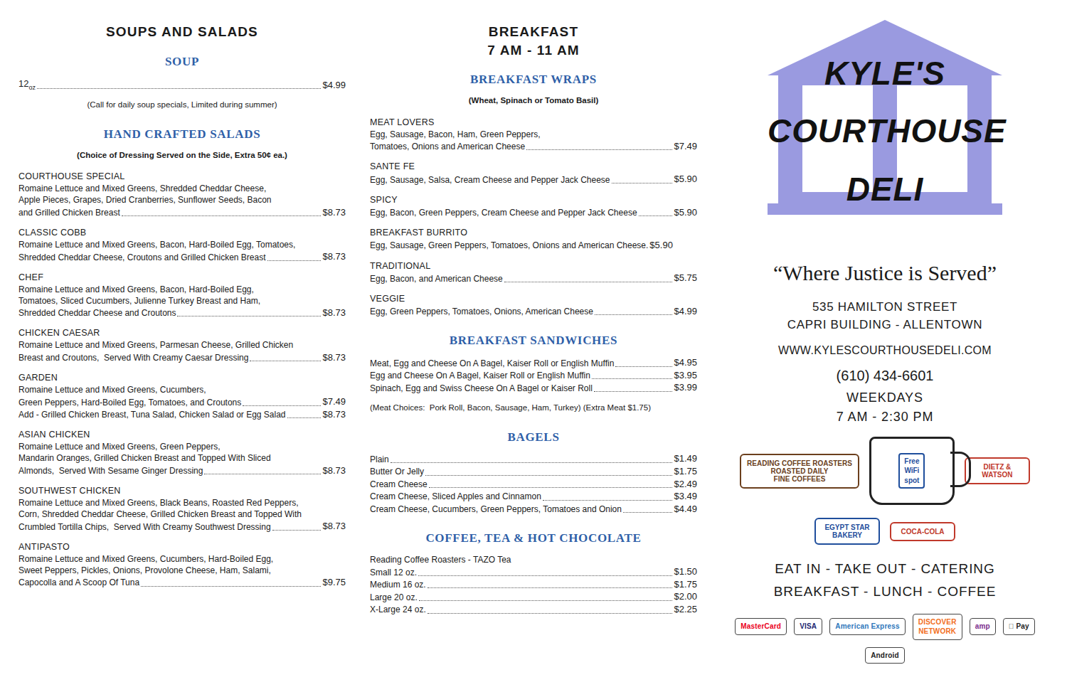Soups and Salads
Soup
12oz $4.99
(Call for daily soup specials, Limited during summer)
Hand Crafted Salads
(Choice of Dressing Served on the Side, Extra 50¢ ea.)
Courthouse Special
Romaine Lettuce and Mixed Greens, Shredded Cheddar Cheese,
Apple Pieces, Grapes, Dried Cranberries, Sunflower Seeds, Bacon
and Grilled Chicken Breast $8.73
Classic Cobb
Romaine Lettuce and Mixed Greens, Bacon, Hard-Boiled Egg, Tomatoes,
Shredded Cheddar Cheese, Croutons and Grilled Chicken Breast $8.73
Chef
Romaine Lettuce and Mixed Greens, Bacon, Hard-Boiled Egg,
Tomatoes, Sliced Cucumbers, Julienne Turkey Breast and Ham,
Shredded Cheddar Cheese and Croutons $8.73
Chicken Caesar
Romaine Lettuce and Mixed Greens, Parmesan Cheese, Grilled Chicken
Breast and Croutons, Served With Creamy Caesar Dressing $8.73
Garden
Romaine Lettuce and Mixed Greens, Cucumbers,
Green Peppers, Hard-Boiled Egg, Tomatoes, and Croutons $7.49
Add - Grilled Chicken Breast, Tuna Salad, Chicken Salad or Egg Salad $8.73
Asian Chicken
Romaine Lettuce and Mixed Greens, Green Peppers,
Mandarin Oranges, Grilled Chicken Breast and Topped With Sliced
Almonds, Served With Sesame Ginger Dressing $8.73
Southwest Chicken
Romaine Lettuce and Mixed Greens, Black Beans, Roasted Red Peppers,
Corn, Shredded Cheddar Cheese, Grilled Chicken Breast and Topped With
Crumbled Tortilla Chips, Served With Creamy Southwest Dressing $8.73
Antipasto
Romaine Lettuce and Mixed Greens, Cucumbers, Hard-Boiled Egg,
Sweet Peppers, Pickles, Onions, Provolone Cheese, Ham, Salami,
Capocolla and A Scoop Of Tuna $9.75
Breakfast
7 AM - 11 AM
Breakfast Wraps
(Wheat, Spinach or Tomato Basil)
Meat Lovers
Egg, Sausage, Bacon, Ham, Green Peppers,
Tomatoes, Onions and American Cheese $7.49
Sante Fe
Egg, Sausage, Salsa, Cream Cheese and Pepper Jack Cheese $5.90
Spicy
Egg, Bacon, Green Peppers, Cream Cheese and Pepper Jack Cheese $5.90
Breakfast Burrito
Egg, Sausage, Green Peppers, Tomatoes, Onions and American Cheese. $5.90
Traditional
Egg, Bacon, and American Cheese $5.75
Veggie
Egg, Green Peppers, Tomatoes, Onions, American Cheese $4.99
Breakfast Sandwiches
Meat, Egg and Cheese On A Bagel, Kaiser Roll or English Muffin $4.95
Egg and Cheese On A Bagel, Kaiser Roll or English Muffin $3.95
Spinach, Egg and Swiss Cheese On A Bagel or Kaiser Roll $3.99
(Meat Choices: Pork Roll, Bacon, Sausage, Ham, Turkey) (Extra Meat $1.75)
Bagels
Plain $1.49
Butter Or Jelly $1.75
Cream Cheese $2.49
Cream Cheese, Sliced Apples and Cinnamon $3.49
Cream Cheese, Cucumbers, Green Peppers, Tomatoes and Onion $4.49
Coffee, Tea & Hot Chocolate
Reading Coffee Roasters - TAZO Tea
Small 12 oz. $1.50
Medium 16 oz. $1.75
Large 20 oz. $2.00
X-Large 24 oz. $2.25
Kyle's Courthouse Deli
“Where Justice is Served”
535 Hamilton Street
Capri Building - Allentown
www.kylescourthousedeli.com
(610) 434-6601
Weekdays
7 AM - 2:30 PM
Reading Coffee Roasters
Roasted Daily
Fine Coffees
Free
WiFi
spot
Dietz &
Watson
Egypt Star
Bakery
Coca-Cola
Eat In - Take Out - Catering
Breakfast - Lunch - Coffee
MasterCard VISA American Express DISCOVER
NETWORK amp  Pay Android